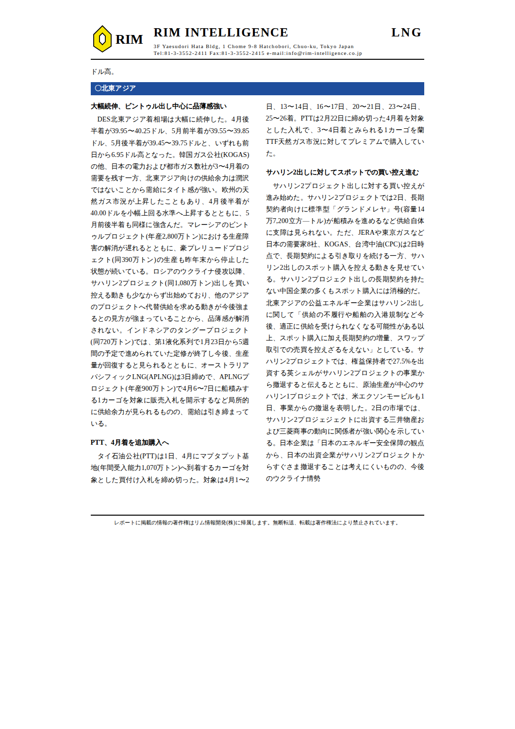RIM
RIM INTELLIGENCE LNG
3F Yaesudori Hata Bldg, 1 Chome 9-8 Hatchobori, Chuo-ku, Tokyo Japan
Tel:81-3-3552-2411 Fax:81-3-3552-2415 e-mail:info@rim-intelligence.co.jp
ドル高。
〇北東アジア
大幅続伸、ビントゥル出し中心に品薄感強い
DES北東アジア着相場は大幅に続伸した。4月後半着が39.95〜40.25ドル、5月前半着が39.55〜39.85ドル、5月後半着が39.45〜39.75ドルと、いずれも前日から6.95ドル高となった。韓国ガス公社(KOGAS)の他、日本の電力および都市ガス数社が3〜4月着の需要を残す一方、北東アジア向けの供給余力は潤沢ではないことから需給にタイト感が強い。欧州の天然ガス市況が上昇したこともあり、4月後半着が40.00ドルを小幅上回る水準へ上昇するとともに、5月前後半着も同様に強含んだ。マレーシアのビントゥルプロジェクト(年産2,800万トン)における生産障害の解消が遅れるとともに、豪プレリュードプロジェクト(同390万トン)の生産も昨年末から停止した状態が続いている。ロシアのウクライナ侵攻以降、サハリン2プロジェクト(同1,080万トン)出しを買い控える動きも少なからず出始めており、他のアジアのプロジェクトへ代替供給を求める動きが今後強まるとの見方が強まっていることから、品薄感が解消されない。インドネシアのタングープロジェクト(同720万トン)では、第1液化系列で1月23日から5週間の予定で進められていた定修が終了し今後、生産量が回復すると見られるとともに、オーストラリアパシフィックLNG(APLNG)は3日締めで、APLNGプロジェクト(年産900万トン)で4月6〜7日に船積みする1カーゴを対象に販売入札を開示するなど局所的に供給余力が見られるものの、需給は引き締まっている。
PTT、4月着を追加購入へ
タイ石油公社(PTT)は1日、4月にマプタプット基地(年間受入能力1,070万トン)へ到着するカーゴを対象とした買付け入札を締め切った。対象は4月1〜2日、13〜14日、16〜17日、20〜21日、23〜24日、25〜26着。PTTは2月22日に締め切った4月着を対象とした入札で、3〜4日着とみられる1カーゴを蘭TTF天然ガス市況に対してプレミアムで購入していた。
サハリン2出しに対してスポットでの買い控え進む
サハリン2プロジェクト出しに対する買い控えが進み始めた。サハリン2プロジェクトでは2日、長期契約者向けに標準型「グランドメレヤ」号(容量14万7,200立方—トル)が船積みを進めるなど供給自体に支障は見られない。ただ、JERAや東京ガスなど日本の需要家8社、KOGAS、台湾中油(CPC)は2日時点で、長期契約による引き取りを続ける一方、サハリン2出しのスポット購入を控える動きを見せている。サハリン2プロジェクト出しの長期契約を持たない中国企業の多くもスポット購入には消極的だ。北東アジアの公益エネルギー企業はサハリン2出しに関して「供給の不履行や船舶の入港規制など今後、適正に供給を受けられなくなる可能性がある以上、スポット購入に加え長期契約の増量、スワップ取引での売買を控えざるをえない」としている。サハリン2プロジェクトでは、権益保持者で27.5%を出資する英シェルがサハリン2プロジェクトの事業から撤退すると伝えるとともに、原油生産が中心のサハリン1プロジェクトでは、米エクソンモービルも1日、事業からの撤退を表明した。2日の市場では、サハリン2プロジェジェクトに出資する三井物産および三菱商事の動向に関係者が強い関心を示している。日本企業は「日本のエネルギー安全保障の観点から、日本の出資企業がサハリン2プロジェクトからすぐさま撤退することは考えにくいものの、今後のウクライナ情勢
レポートに掲載の情報の著作権はリム情報開発(株)に帰属します。無断転送、転載は著作権法により禁止されています。